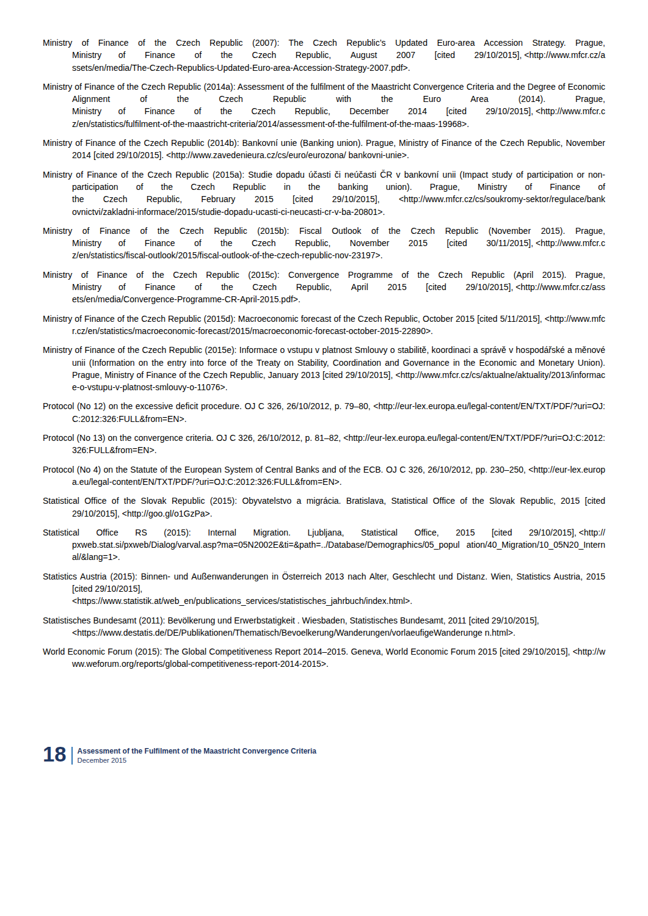Ministry of Finance of the Czech Republic (2007): The Czech Republic’s Updated Euro-area Accession Strategy. Prague, Ministry of Finance of the Czech Republic, August 2007 [cited 29/10/2015], <http://www.mfcr.cz/assets/en/media/The-Czech-Republics-Updated-Euro-area-Accession-Strategy-2007.pdf>.
Ministry of Finance of the Czech Republic (2014a): Assessment of the fulfilment of the Maastricht Convergence Criteria and the Degree of Economic Alignment of the Czech Republic with the Euro Area (2014). Prague, Ministry of Finance of the Czech Republic, December 2014 [cited 29/10/2015], <http://www.mfcr.cz/en/statistics/fulfilment-of-the-maastricht-criteria/2014/assessment-of-the-fulfilment-of-the-maas-19968>.
Ministry of Finance of the Czech Republic (2014b): Bankovní unie (Banking union). Prague, Ministry of Finance of the Czech Republic, November 2014 [cited 29/10/2015]. <http://www.zavedenieura.cz/cs/euro/eurozona/ bankovni-unie>.
Ministry of Finance of the Czech Republic (2015a): Studie dopadu účasti či neúčasti ČR v bankovní unii (Impact study of participation or non-participation of the Czech Republic in the banking union). Prague, Ministry of Finance of the Czech Republic, February 2015 [cited 29/10/2015], <http://www.mfcr.cz/cs/soukromy-sektor/regulace/bankovnictvi/zakladni-informace/2015/studie-dopadu-ucasti-ci-neucasti-cr-v-ba-20801>.
Ministry of Finance of the Czech Republic (2015b): Fiscal Outlook of the Czech Republic (November 2015). Prague, Ministry of Finance of the Czech Republic, November 2015 [cited 30/11/2015], <http://www.mfcr.cz/en/statistics/fiscal-outlook/2015/fiscal-outlook-of-the-czech-republic-nov-23197>.
Ministry of Finance of the Czech Republic (2015c): Convergence Programme of the Czech Republic (April 2015). Prague, Ministry of Finance of the Czech Republic, April 2015 [cited 29/10/2015], <http://www.mfcr.cz/assets/en/media/Convergence-Programme-CR-April-2015.pdf>.
Ministry of Finance of the Czech Republic (2015d): Macroeconomic forecast of the Czech Republic, October 2015 [cited 5/11/2015], <http://www.mfcr.cz/en/statistics/macroeconomic-forecast/2015/macroeconomic-forecast-october-2015-22890>.
Ministry of Finance of the Czech Republic (2015e): Informace o vstupu v platnost Smlouvy o stabilitě, koordinaci a správě v hospodářské a měnové unii (Information on the entry into force of the Treaty on Stability, Coordination and Governance in the Economic and Monetary Union). Prague, Ministry of Finance of the Czech Republic, January 2013 [cited 29/10/2015], <http://www.mfcr.cz/cs/aktualne/aktuality/2013/informace-o-vstupu-v-platnost-smlouvy-o-11076>.
Protocol (No 12) on the excessive deficit procedure. OJ C 326, 26/10/2012, p. 79–80, <http://eur-lex.europa.eu/legal-content/EN/TXT/PDF/?uri=OJ:C:2012:326:FULL&from=EN>.
Protocol (No 13) on the convergence criteria. OJ C 326, 26/10/2012, p. 81–82, <http://eur-lex.europa.eu/legal-content/EN/TXT/PDF/?uri=OJ:C:2012:326:FULL&from=EN>.
Protocol (No 4) on the Statute of the European System of Central Banks and of the ECB. OJ C 326, 26/10/2012, pp. 230–250, <http://eur-lex.europa.eu/legal-content/EN/TXT/PDF/?uri=OJ:C:2012:326:FULL&from=EN>.
Statistical Office of the Slovak Republic (2015): Obyvatelstvo a migrácia. Bratislava, Statistical Office of the Slovak Republic, 2015 [cited 29/10/2015], <http://goo.gl/o1GzPa>.
Statistical Office RS (2015): Internal Migration. Ljubljana, Statistical Office, 2015 [cited 29/10/2015], <http://pxweb.stat.si/pxweb/Dialog/varval.asp?ma=05N2002E&ti=&path=../Database/Demographics/05_popul ation/40_Migration/10_05N20_Internal/&lang=1>.
Statistics Austria (2015): Binnen- und Außenwanderungen in Österreich 2013 nach Alter, Geschlecht und Distanz. Wien, Statistics Austria, 2015 [cited 29/10/2015],
<https://www.statistik.at/web_en/publications_services/statistisches_jahrbuch/index.html>.
Statistisches Bundesamt (2011): Bevölkerung und Erwerbstatigkeit . Wiesbaden, Statistisches Bundesamt, 2011 [cited 29/10/2015],
<https://www.destatis.de/DE/Publikationen/Thematisch/Bevoelkerung/Wanderungen/vorlaeufigeWanderunge n.html>.
World Economic Forum (2015): The Global Competitiveness Report 2014–2015. Geneva, World Economic Forum 2015 [cited 29/10/2015], <http://www.weforum.org/reports/global-competitiveness-report-2014-2015>.
18
Assessment of the Fulfilment of the Maastricht Convergence Criteria
December 2015